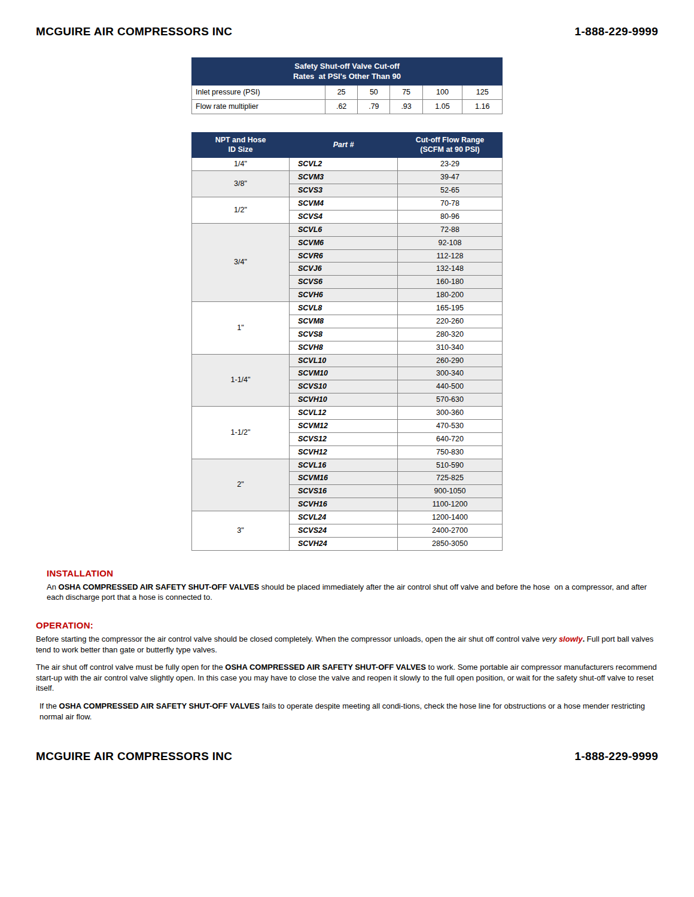MCGUIRE AIR COMPRESSORS INC 1-888-229-9999
| Safety Shut-off Valve Cut-off Rates at PSI's Other Than 90 |
| --- |
| Inlet pressure (PSI) | 25 | 50 | 75 | 100 | 125 |
| Flow rate multiplier | .62 | .79 | .93 | 1.05 | 1.16 |
| NPT and Hose ID Size | Part # | Cut-off Flow Range (SCFM at 90 PSI) |
| --- | --- | --- |
| 1/4" | SCVL2 | 23-29 |
| 3/8" | SCVM3 | 39-47 |
| SCVS3 | 52-65 |
| 1/2" | SCVM4 | 70-78 |
| SCVS4 | 80-96 |
| 3/4" | SCVL6 | 72-88 |
| SCVM6 | 92-108 |
| SCVR6 | 112-128 |
| SCVJ6 | 132-148 |
| SCVS6 | 160-180 |
| SCVH6 | 180-200 |
| 1" | SCVL8 | 165-195 |
| SCVM8 | 220-260 |
| SCVS8 | 280-320 |
| SCVH8 | 310-340 |
| 1-1/4" | SCVL10 | 260-290 |
| SCVM10 | 300-340 |
| SCVS10 | 440-500 |
| SCVH10 | 570-630 |
| 1-1/2" | SCVL12 | 300-360 |
| SCVM12 | 470-530 |
| SCVS12 | 640-720 |
| SCVH12 | 750-830 |
| 2" | SCVL16 | 510-590 |
| SCVM16 | 725-825 |
| SCVS16 | 900-1050 |
| SCVH16 | 1100-1200 |
| 3" | SCVL24 | 1200-1400 |
| SCVS24 | 2400-2700 |
| SCVH24 | 2850-3050 |
INSTALLATION
An OSHA COMPRESSED AIR SAFETY SHUT-OFF VALVES should be placed immediately after the air control shut off valve and before the hose on a compressor, and after each discharge port that a hose is connected to.
OPERATION:
Before starting the compressor the air control valve should be closed completely. When the compressor unloads, open the air shut off control valve very slowly. Full port ball valves tend to work better than gate or butterfly type valves.
The air shut off control valve must be fully open for the OSHA COMPRESSED AIR SAFETY SHUT-OFF VALVES to work. Some portable air compressor manufacturers recommend start-up with the air control valve slightly open. In this case you may have to close the valve and reopen it slowly to the full open position, or wait for the safety shut-off valve to reset itself.
If the OSHA COMPRESSED AIR SAFETY SHUT-OFF VALVES fails to operate despite meeting all condi-tions, check the hose line for obstructions or a hose mender restricting normal air flow.
MCGUIRE AIR COMPRESSORS INC 1-888-229-9999